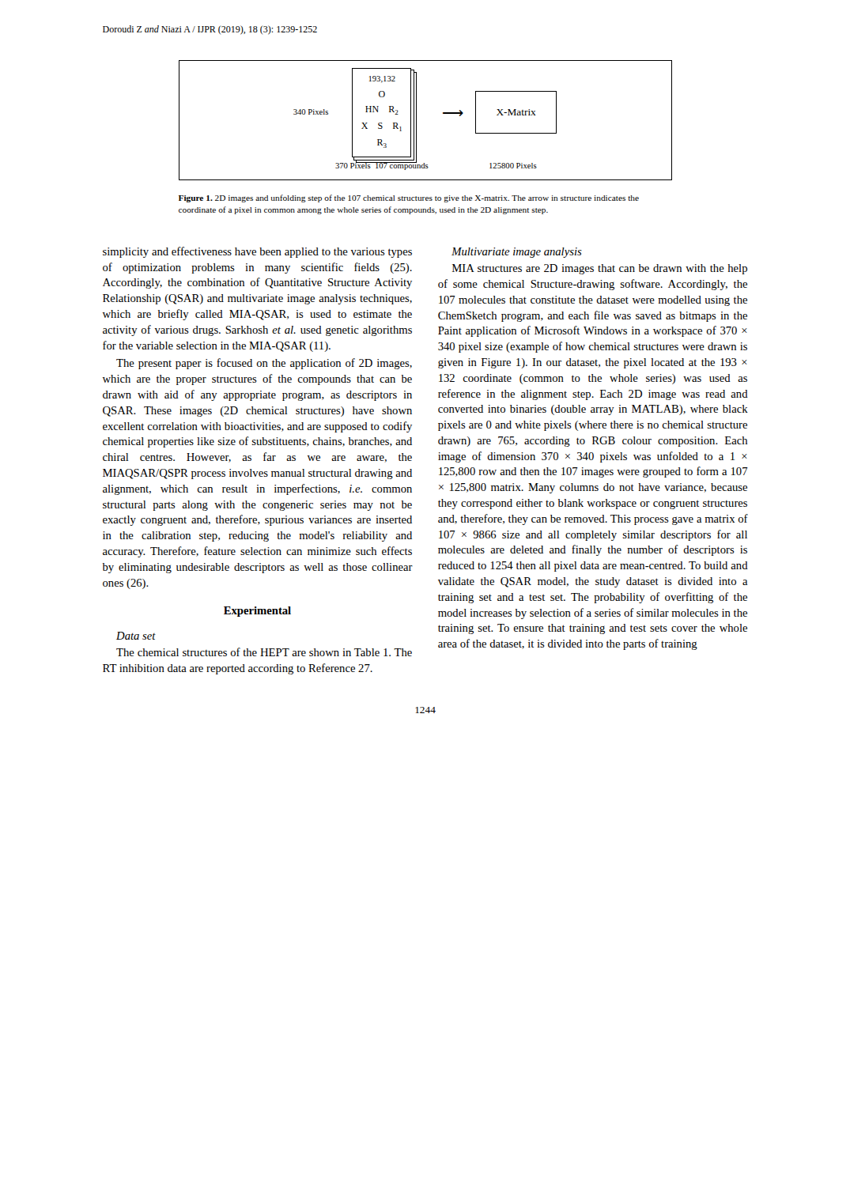Doroudi Z and Niazi A / IJPR (2019), 18 (3): 1239-1252
| 340 Pixels | 193,132 O HN R 2 X S R 1 R 3 | ⟶ | X-Matrix |
| | 370 Pixels 107 compounds | | 125800 Pixels |
Figure 1. 2D images and unfolding step of the 107 chemical structures to give the X-matrix. The arrow in structure indicates the coordinate of a pixel in common among the whole series of compounds, used in the 2D alignment step.
simplicity and effectiveness have been applied to the various types of optimization problems in many scientific fields (25). Accordingly, the combination of Quantitative Structure Activity Relationship (QSAR) and multivariate image analysis techniques, which are briefly called MIA-QSAR, is used to estimate the activity of various drugs. Sarkhosh et al. used genetic algorithms for the variable selection in the MIA-QSAR (11).
The present paper is focused on the application of 2D images, which are the proper structures of the compounds that can be drawn with aid of any appropriate program, as descriptors in QSAR. These images (2D chemical structures) have shown excellent correlation with bioactivities, and are supposed to codify chemical properties like size of substituents, chains, branches, and chiral centres. However, as far as we are aware, the MIAQSAR/QSPR process involves manual structural drawing and alignment, which can result in imperfections, i.e. common structural parts along with the congeneric series may not be exactly congruent and, therefore, spurious variances are inserted in the calibration step, reducing the model's reliability and accuracy. Therefore, feature selection can minimize such effects by eliminating undesirable descriptors as well as those collinear ones (26).
Experimental
Data set
The chemical structures of the HEPT are shown in Table 1. The RT inhibition data are reported according to Reference 27.
Multivariate image analysis
MIA structures are 2D images that can be drawn with the help of some chemical Structure-drawing software. Accordingly, the 107 molecules that constitute the dataset were modelled using the ChemSketch program, and each file was saved as bitmaps in the Paint application of Microsoft Windows in a workspace of 370 × 340 pixel size (example of how chemical structures were drawn is given in Figure 1). In our dataset, the pixel located at the 193 × 132 coordinate (common to the whole series) was used as reference in the alignment step. Each 2D image was read and converted into binaries (double array in MATLAB), where black pixels are 0 and white pixels (where there is no chemical structure drawn) are 765, according to RGB colour composition. Each image of dimension 370 × 340 pixels was unfolded to a 1 × 125,800 row and then the 107 images were grouped to form a 107 × 125,800 matrix. Many columns do not have variance, because they correspond either to blank workspace or congruent structures and, therefore, they can be removed. This process gave a matrix of 107 × 9866 size and all completely similar descriptors for all molecules are deleted and finally the number of descriptors is reduced to 1254 then all pixel data are mean-centred. To build and validate the QSAR model, the study dataset is divided into a training set and a test set. The probability of overfitting of the model increases by selection of a series of similar molecules in the training set. To ensure that training and test sets cover the whole area of the dataset, it is divided into the parts of training
1244